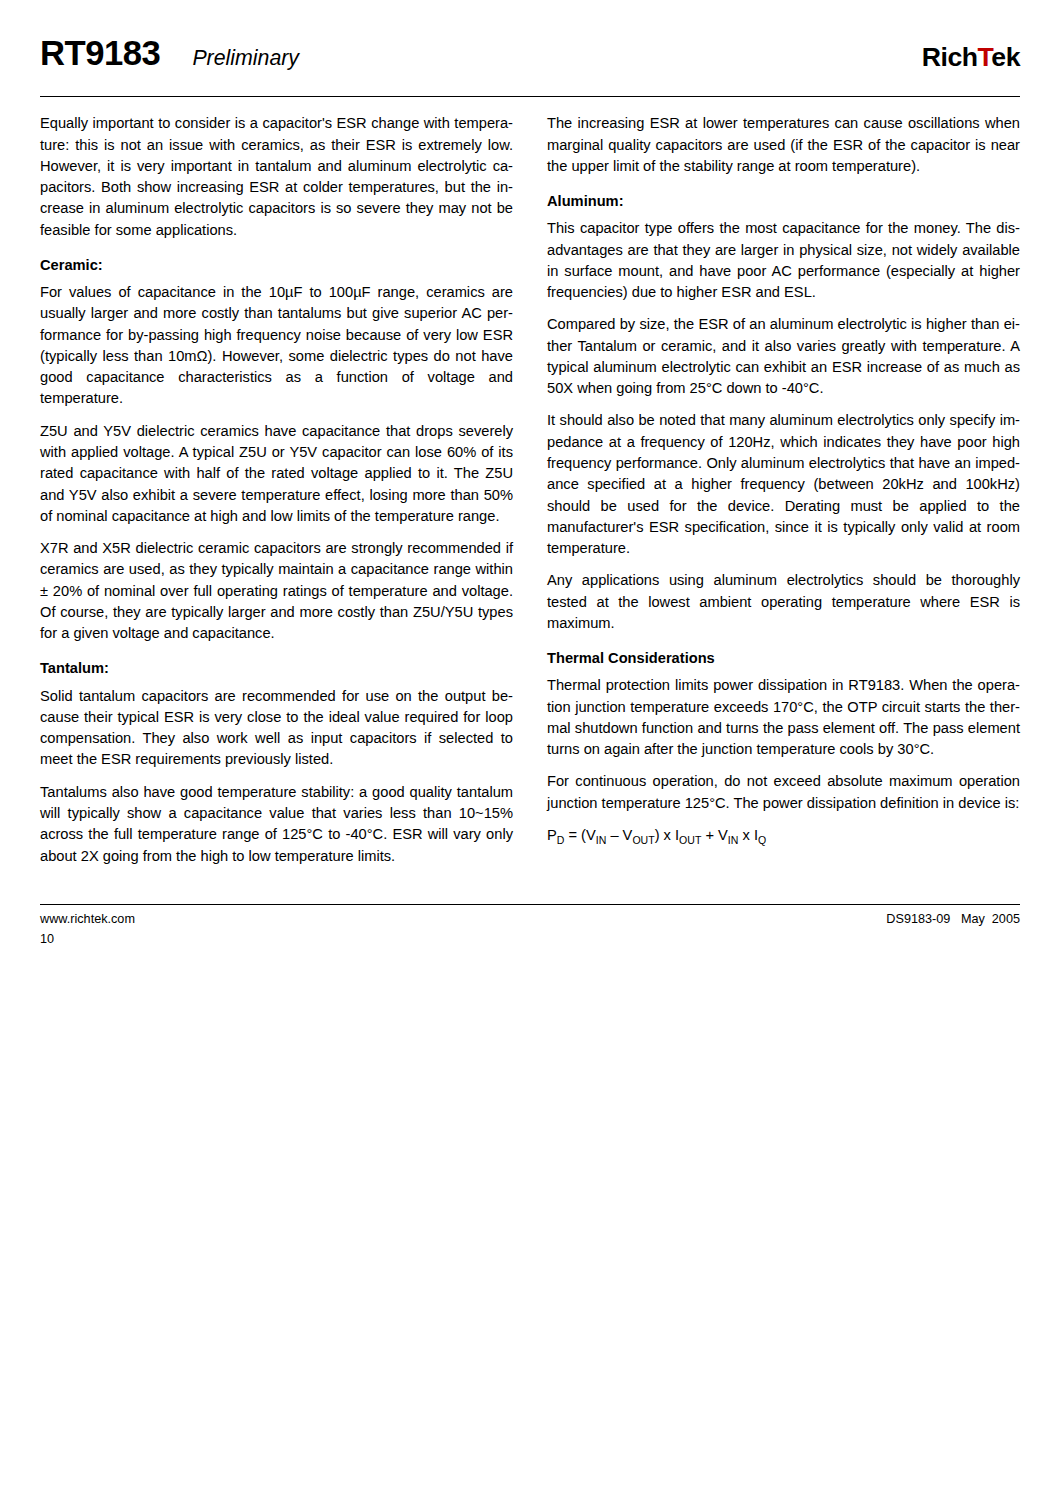RT9183 Preliminary Rich Tek
Equally important to consider is a capacitor's ESR change with temperature: this is not an issue with ceramics, as their ESR is extremely low. However, it is very important in tantalum and aluminum electrolytic capacitors. Both show increasing ESR at colder temperatures, but the increase in aluminum electrolytic capacitors is so severe they may not be feasible for some applications.
Ceramic:
For values of capacitance in the 10µF to 100µF range, ceramics are usually larger and more costly than tantalums but give superior AC performance for by-passing high frequency noise because of very low ESR (typically less than 10mΩ). However, some dielectric types do not have good capacitance characteristics as a function of voltage and temperature.
Z5U and Y5V dielectric ceramics have capacitance that drops severely with applied voltage. A typical Z5U or Y5V capacitor can lose 60% of its rated capacitance with half of the rated voltage applied to it. The Z5U and Y5V also exhibit a severe temperature effect, losing more than 50% of nominal capacitance at high and low limits of the temperature range.
X7R and X5R dielectric ceramic capacitors are strongly recommended if ceramics are used, as they typically maintain a capacitance range within ± 20% of nominal over full operating ratings of temperature and voltage. Of course, they are typically larger and more costly than Z5U/Y5U types for a given voltage and capacitance.
Tantalum:
Solid tantalum capacitors are recommended for use on the output because their typical ESR is very close to the ideal value required for loop compensation. They also work well as input capacitors if selected to meet the ESR requirements previously listed.
Tantalums also have good temperature stability: a good quality tantalum will typically show a capacitance value that varies less than 10~15% across the full temperature range of 125°C to -40°C. ESR will vary only about 2X going from the high to low temperature limits.
The increasing ESR at lower temperatures can cause oscillations when marginal quality capacitors are used (if the ESR of the capacitor is near the upper limit of the stability range at room temperature).
Aluminum:
This capacitor type offers the most capacitance for the money. The disadvantages are that they are larger in physical size, not widely available in surface mount, and have poor AC performance (especially at higher frequencies) due to higher ESR and ESL.
Compared by size, the ESR of an aluminum electrolytic is higher than either Tantalum or ceramic, and it also varies greatly with temperature. A typical aluminum electrolytic can exhibit an ESR increase of as much as 50X when going from 25°C down to -40°C.
It should also be noted that many aluminum electrolytics only specify impedance at a frequency of 120Hz, which indicates they have poor high frequency performance. Only aluminum electrolytics that have an impedance specified at a higher frequency (between 20kHz and 100kHz) should be used for the device. Derating must be applied to the manufacturer's ESR specification, since it is typically only valid at room temperature.
Any applications using aluminum electrolytics should be thoroughly tested at the lowest ambient operating temperature where ESR is maximum.
Thermal Considerations
Thermal protection limits power dissipation in RT9183. When the operation junction temperature exceeds 170°C, the OTP circuit starts the thermal shutdown function and turns the pass element off. The pass element turns on again after the junction temperature cools by 30°C.
For continuous operation, do not exceed absolute maximum operation junction temperature 125°C. The power dissipation definition in device is:
PD = (VIN – VOUT) x IOUT + VIN x IQ
www.richtek.com
10
DS9183-09 May 2005